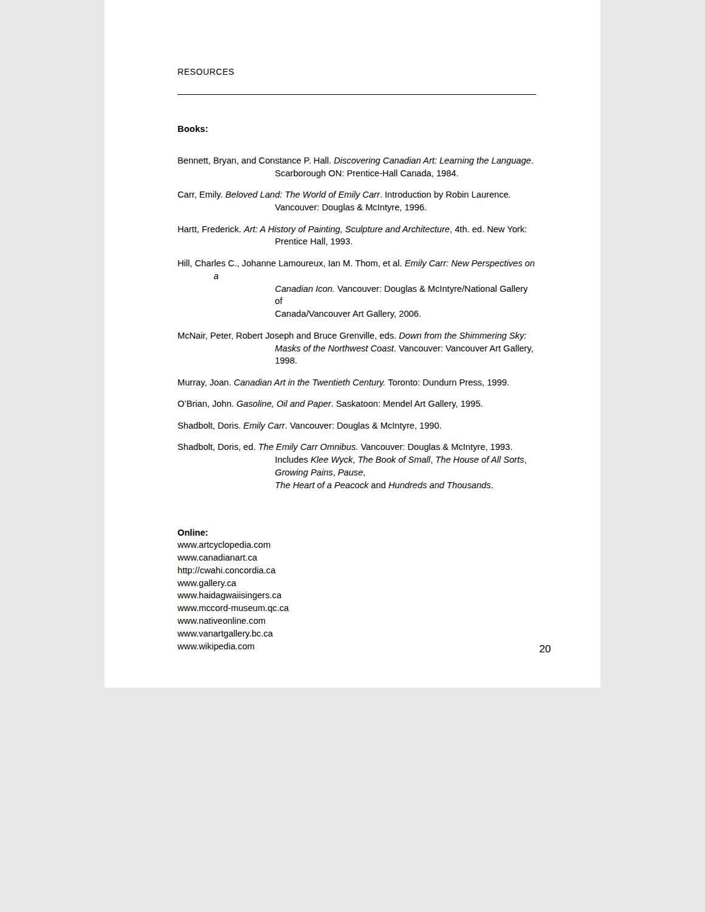RESOURCES
Books:
Bennett, Bryan, and Constance P. Hall. Discovering Canadian Art: Learning the Language. Scarborough ON: Prentice-Hall Canada, 1984.
Carr, Emily. Beloved Land: The World of Emily Carr. Introduction by Robin Laurence. Vancouver: Douglas & McIntyre, 1996.
Hartt, Frederick. Art: A History of Painting, Sculpture and Architecture, 4th. ed. New York: Prentice Hall, 1993.
Hill, Charles C., Johanne Lamoureux, Ian M. Thom, et al. Emily Carr: New Perspectives on a Canadian Icon. Vancouver: Douglas & McIntyre/National Gallery of Canada/Vancouver Art Gallery, 2006.
McNair, Peter, Robert Joseph and Bruce Grenville, eds. Down from the Shimmering Sky: Masks of the Northwest Coast. Vancouver: Vancouver Art Gallery, 1998.
Murray, Joan. Canadian Art in the Twentieth Century. Toronto: Dundurn Press, 1999.
O’Brian, John. Gasoline, Oil and Paper. Saskatoon: Mendel Art Gallery, 1995.
Shadbolt, Doris. Emily Carr. Vancouver: Douglas & McIntyre, 1990.
Shadbolt, Doris, ed. The Emily Carr Omnibus. Vancouver: Douglas & McIntyre, 1993. Includes Klee Wyck, The Book of Small, The House of All Sorts, Growing Pains, Pause, The Heart of a Peacock and Hundreds and Thousands.
Online:
www.artcyclopedia.com
www.canadianart.ca
http://cwahi.concordia.ca
www.gallery.ca
www.haidagwaiisingers.ca
www.mccord-museum.qc.ca
www.nativeonline.com
www.vanartgallery.bc.ca
www.wikipedia.com
20